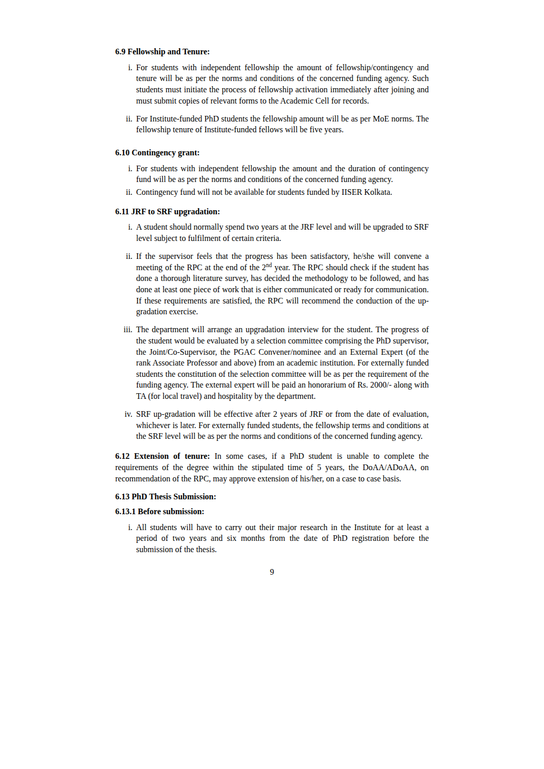6.9 Fellowship and Tenure:
For students with independent fellowship the amount of fellowship/contingency and tenure will be as per the norms and conditions of the concerned funding agency. Such students must initiate the process of fellowship activation immediately after joining and must submit copies of relevant forms to the Academic Cell for records.
For Institute-funded PhD students the fellowship amount will be as per MoE norms. The fellowship tenure of Institute-funded fellows will be five years.
6.10 Contingency grant:
For students with independent fellowship the amount and the duration of contingency fund will be as per the norms and conditions of the concerned funding agency.
Contingency fund will not be available for students funded by IISER Kolkata.
6.11 JRF to SRF upgradation:
A student should normally spend two years at the JRF level and will be upgraded to SRF level subject to fulfilment of certain criteria.
If the supervisor feels that the progress has been satisfactory, he/she will convene a meeting of the RPC at the end of the 2nd year. The RPC should check if the student has done a thorough literature survey, has decided the methodology to be followed, and has done at least one piece of work that is either communicated or ready for communication. If these requirements are satisfied, the RPC will recommend the conduction of the up-gradation exercise.
The department will arrange an upgradation interview for the student. The progress of the student would be evaluated by a selection committee comprising the PhD supervisor, the Joint/Co-Supervisor, the PGAC Convener/nominee and an External Expert (of the rank Associate Professor and above) from an academic institution. For externally funded students the constitution of the selection committee will be as per the requirement of the funding agency. The external expert will be paid an honorarium of Rs. 2000/- along with TA (for local travel) and hospitality by the department.
SRF up-gradation will be effective after 2 years of JRF or from the date of evaluation, whichever is later. For externally funded students, the fellowship terms and conditions at the SRF level will be as per the norms and conditions of the concerned funding agency.
6.12 Extension of tenure: In some cases, if a PhD student is unable to complete the requirements of the degree within the stipulated time of 5 years, the DoAA/ADoAA, on recommendation of the RPC, may approve extension of his/her, on a case to case basis.
6.13 PhD Thesis Submission:
6.13.1 Before submission:
All students will have to carry out their major research in the Institute for at least a period of two years and six months from the date of PhD registration before the submission of the thesis.
9